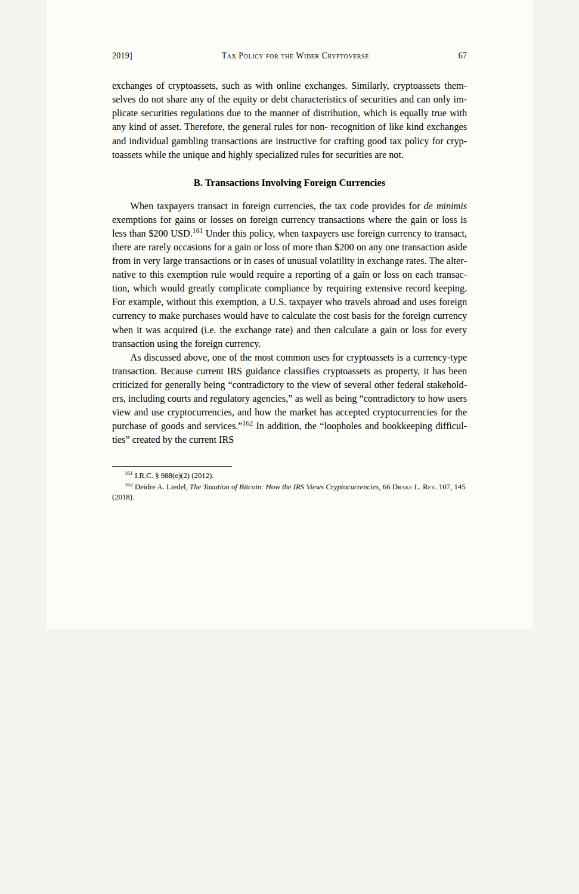2019] Tax Policy for the Wider Cryptoverse 67
exchanges of cryptoassets, such as with online exchanges. Similarly, cryptoassets themselves do not share any of the equity or debt characteristics of securities and can only implicate securities regulations due to the manner of distribution, which is equally true with any kind of asset. Therefore, the general rules for non- recognition of like kind exchanges and individual gambling transactions are instructive for crafting good tax policy for cryptoassets while the unique and highly specialized rules for securities are not.
B. Transactions Involving Foreign Currencies
When taxpayers transact in foreign currencies, the tax code provides for de minimis exemptions for gains or losses on foreign currency transactions where the gain or loss is less than $200 USD.161 Under this policy, when taxpayers use foreign currency to transact, there are rarely occasions for a gain or loss of more than $200 on any one transaction aside from in very large transactions or in cases of unusual volatility in exchange rates. The alternative to this exemption rule would require a reporting of a gain or loss on each transaction, which would greatly complicate compliance by requiring extensive record keeping. For example, without this exemption, a U.S. taxpayer who travels abroad and uses foreign currency to make purchases would have to calculate the cost basis for the foreign currency when it was acquired (i.e. the exchange rate) and then calculate a gain or loss for every transaction using the foreign currency.
As discussed above, one of the most common uses for cryptoassets is a currency-type transaction. Because current IRS guidance classifies cryptoassets as property, it has been criticized for generally being “contradictory to the view of several other federal stakeholders, including courts and regulatory agencies,” as well as being “contradictory to how users view and use cryptocurrencies, and how the market has accepted cryptocurrencies for the purchase of goods and services.”162 In addition, the “loopholes and bookkeeping difficulties” created by the current IRS
161 I.R.C. § 988(e)(2) (2012).
162 Deidre A. Liedel, The Taxation of Bitcoin: How the IRS Views Cryptocurrencies, 66 Drake L. Rev. 107, 145 (2018).